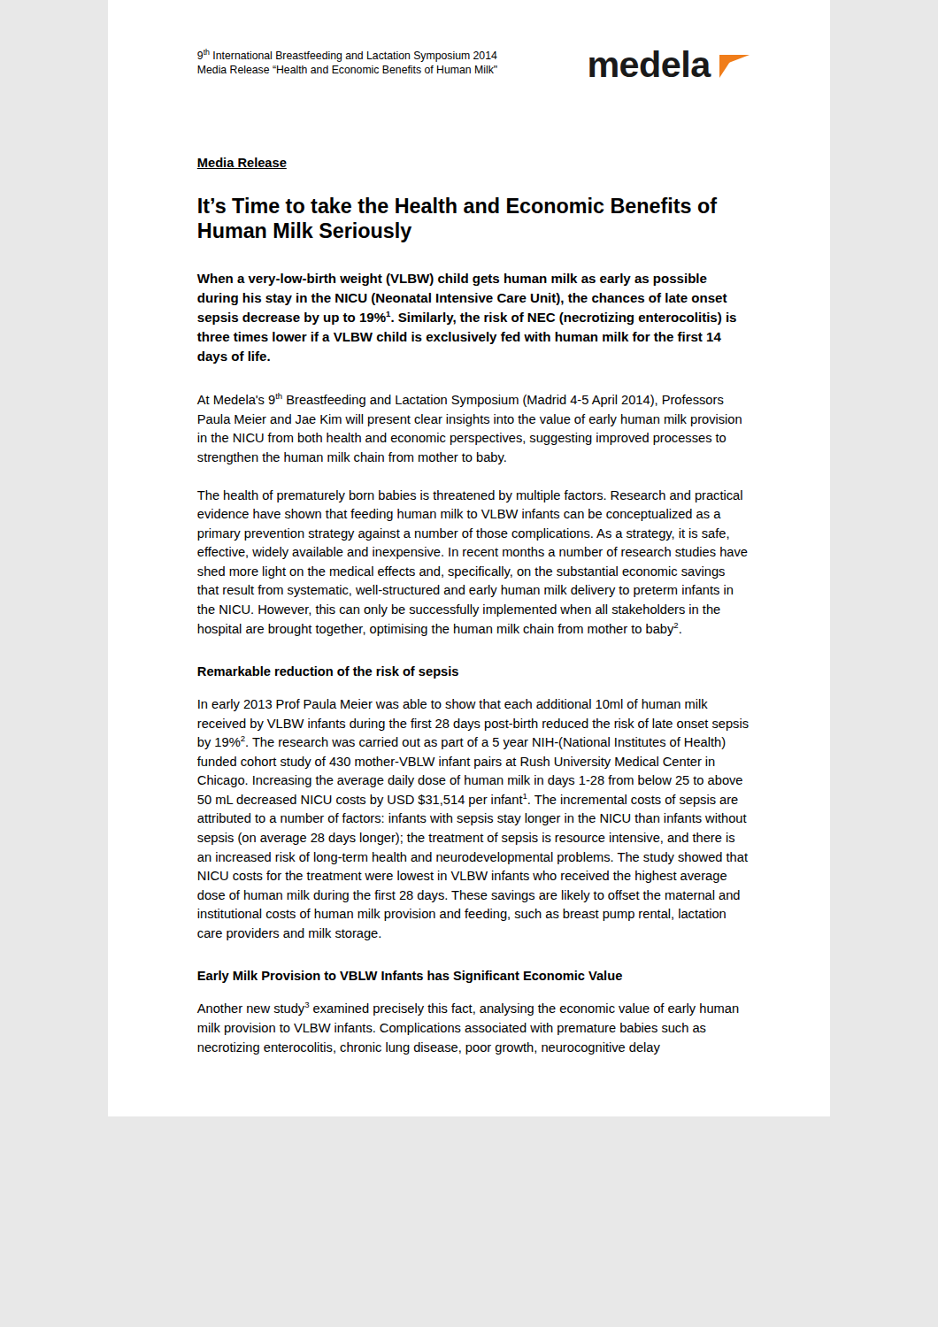9th International Breastfeeding and Lactation Symposium 2014
Media Release “Health and Economic Benefits of Human Milk"
medela
Media Release
It’s Time to take the Health and Economic Benefits of Human Milk Seriously
When a very-low-birth weight (VLBW) child gets human milk as early as possible during his stay in the NICU (Neonatal Intensive Care Unit), the chances of late onset sepsis decrease by up to 19%1. Similarly, the risk of NEC (necrotizing enterocolitis) is three times lower if a VLBW child is exclusively fed with human milk for the first 14 days of life.
At Medela's 9th Breastfeeding and Lactation Symposium (Madrid 4-5 April 2014), Professors Paula Meier and Jae Kim will present clear insights into the value of early human milk provision in the NICU from both health and economic perspectives, suggesting improved processes to strengthen the human milk chain from mother to baby.
The health of prematurely born babies is threatened by multiple factors. Research and practical evidence have shown that feeding human milk to VLBW infants can be conceptualized as a primary prevention strategy against a number of those complications. As a strategy, it is safe, effective, widely available and inexpensive. In recent months a number of research studies have shed more light on the medical effects and, specifically, on the substantial economic savings that result from systematic, well-structured and early human milk delivery to preterm infants in the NICU. However, this can only be successfully implemented when all stakeholders in the hospital are brought together, optimising the human milk chain from mother to baby2.
Remarkable reduction of the risk of sepsis
In early 2013 Prof Paula Meier was able to show that each additional 10ml of human milk received by VLBW infants during the first 28 days post-birth reduced the risk of late onset sepsis by 19%2. The research was carried out as part of a 5 year NIH-(National Institutes of Health) funded cohort study of 430 mother-VBLW infant pairs at Rush University Medical Center in Chicago. Increasing the average daily dose of human milk in days 1-28 from below 25 to above 50 mL decreased NICU costs by USD $31,514 per infant1. The incremental costs of sepsis are attributed to a number of factors: infants with sepsis stay longer in the NICU than infants without sepsis (on average 28 days longer); the treatment of sepsis is resource intensive, and there is an increased risk of long-term health and neurodevelopmental problems. The study showed that NICU costs for the treatment were lowest in VLBW infants who received the highest average dose of human milk during the first 28 days. These savings are likely to offset the maternal and institutional costs of human milk provision and feeding, such as breast pump rental, lactation care providers and milk storage.
Early Milk Provision to VBLW Infants has Significant Economic Value
Another new study3 examined precisely this fact, analysing the economic value of early human milk provision to VLBW infants. Complications associated with premature babies such as necrotizing enterocolitis, chronic lung disease, poor growth, neurocognitive delay